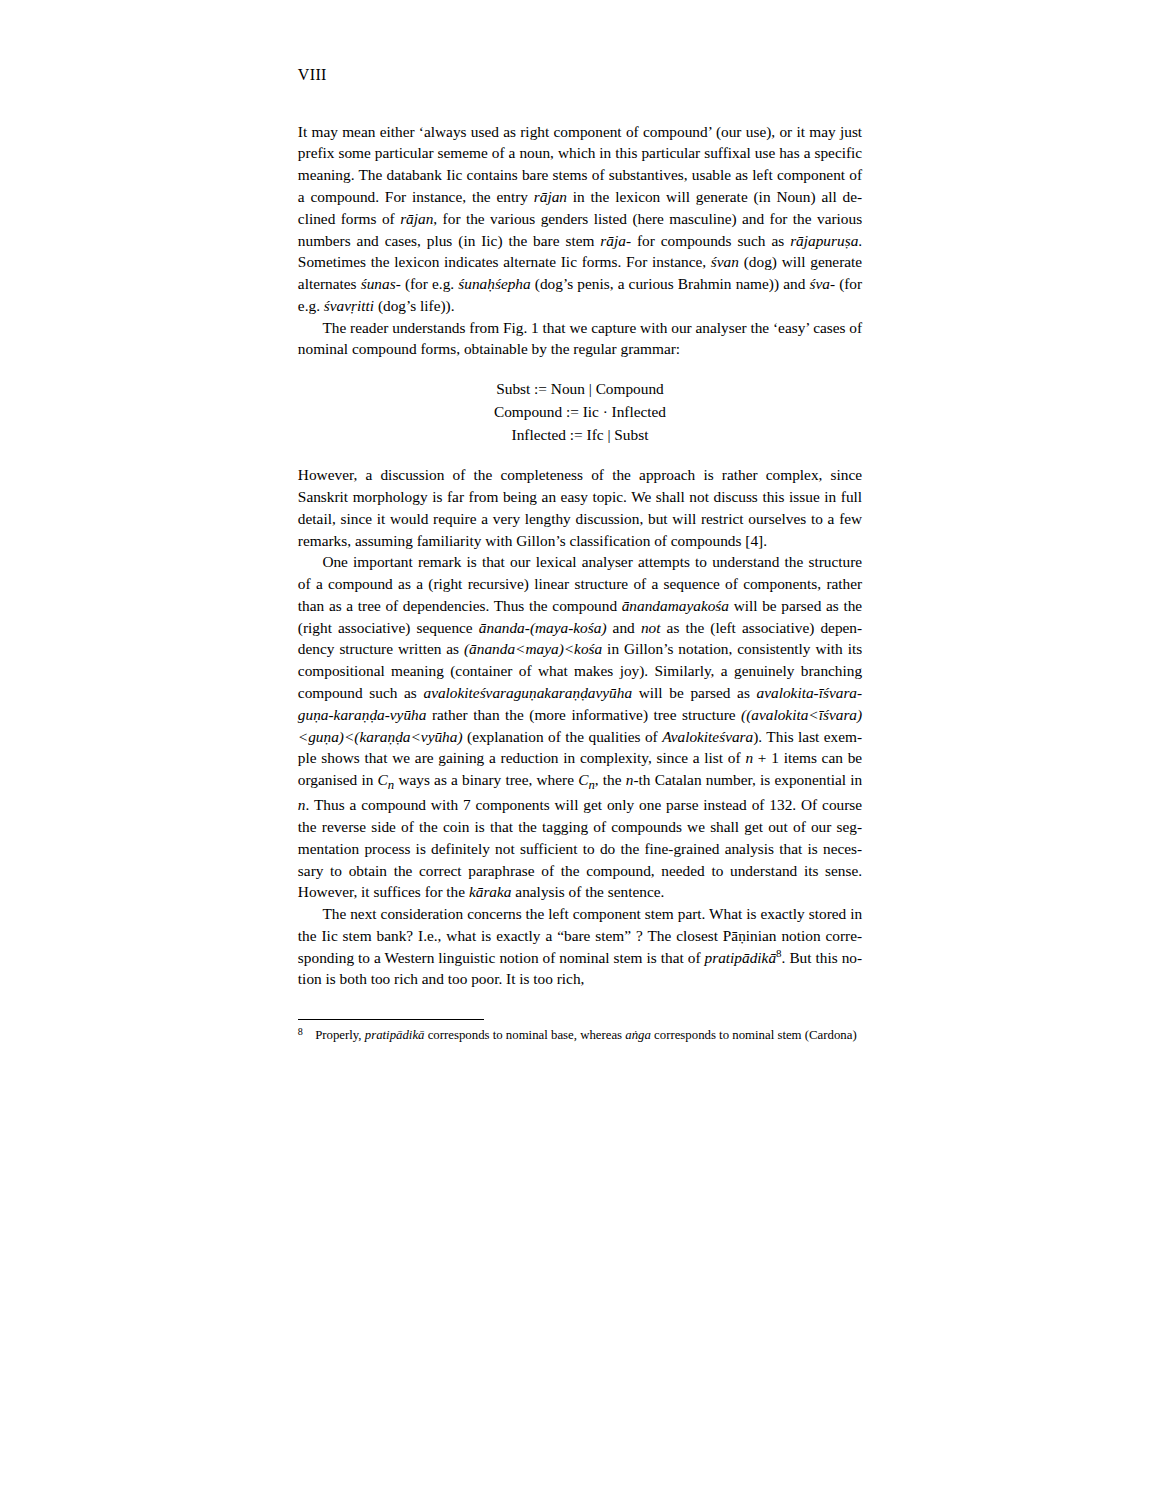VIII
It may mean either ‘always used as right component of compound’ (our use), or it may just prefix some particular sememe of a noun, which in this particular suffixal use has a specific meaning. The databank Iic contains bare stems of substantives, usable as left component of a compound. For instance, the entry rājan in the lexicon will generate (in Noun) all declined forms of rājan, for the various genders listed (here masculine) and for the various numbers and cases, plus (in Iic) the bare stem rāja- for compounds such as rājapuruṣa. Sometimes the lexicon indicates alternate Iic forms. For instance, śvan (dog) will generate alternates śunas- (for e.g. śunaḥśepha (dog’s penis, a curious Brahmin name)) and śva- (for e.g. śvavṛitti (dog’s life)).
The reader understands from Fig. 1 that we capture with our analyser the ‘easy’ cases of nominal compound forms, obtainable by the regular grammar:
Subst := Noun | Compound
Compound := Iic · Inflected
Inflected := Ifc | Subst
However, a discussion of the completeness of the approach is rather complex, since Sanskrit morphology is far from being an easy topic. We shall not discuss this issue in full detail, since it would require a very lengthy discussion, but will restrict ourselves to a few remarks, assuming familiarity with Gillon’s classification of compounds [4].
One important remark is that our lexical analyser attempts to understand the structure of a compound as a (right recursive) linear structure of a sequence of components, rather than as a tree of dependencies. Thus the compound ānandamayakośa will be parsed as the (right associative) sequence ānanda-(maya-kośa) and not as the (left associative) dependency structure written as (ānanda<maya)<kośa in Gillon’s notation, consistently with its compositional meaning (container of what makes joy). Similarly, a genuinely branching compound such as avalokiteśvaraguṇakaraṇḍavyūha will be parsed as avalokita-īśvara-guṇa-karaṇḍa-vyūha rather than the (more informative) tree structure ((avalokita<īśvara)<guṇa)<(karaṇḍa<vyūha) (explanation of the qualities of Avalokiteśvara). This last exemple shows that we are gaining a reduction in complexity, since a list of n + 1 items can be organised in Cn ways as a binary tree, where Cn, the n-th Catalan number, is exponential in n. Thus a compound with 7 components will get only one parse instead of 132. Of course the reverse side of the coin is that the tagging of compounds we shall get out of our segmentation process is definitely not sufficient to do the fine-grained analysis that is necessary to obtain the correct paraphrase of the compound, needed to understand its sense. However, it suffices for the kāraka analysis of the sentence.
The next consideration concerns the left component stem part. What is exactly stored in the Iic stem bank? I.e., what is exactly a “bare stem” ? The closest Pāṇinian notion corresponding to a Western linguistic notion of nominal stem is that of pratipādikā8. But this notion is both too rich and too poor. It is too rich,
8 Properly, pratipādikā corresponds to nominal base, whereas aṅga corresponds to nominal stem (Cardona)